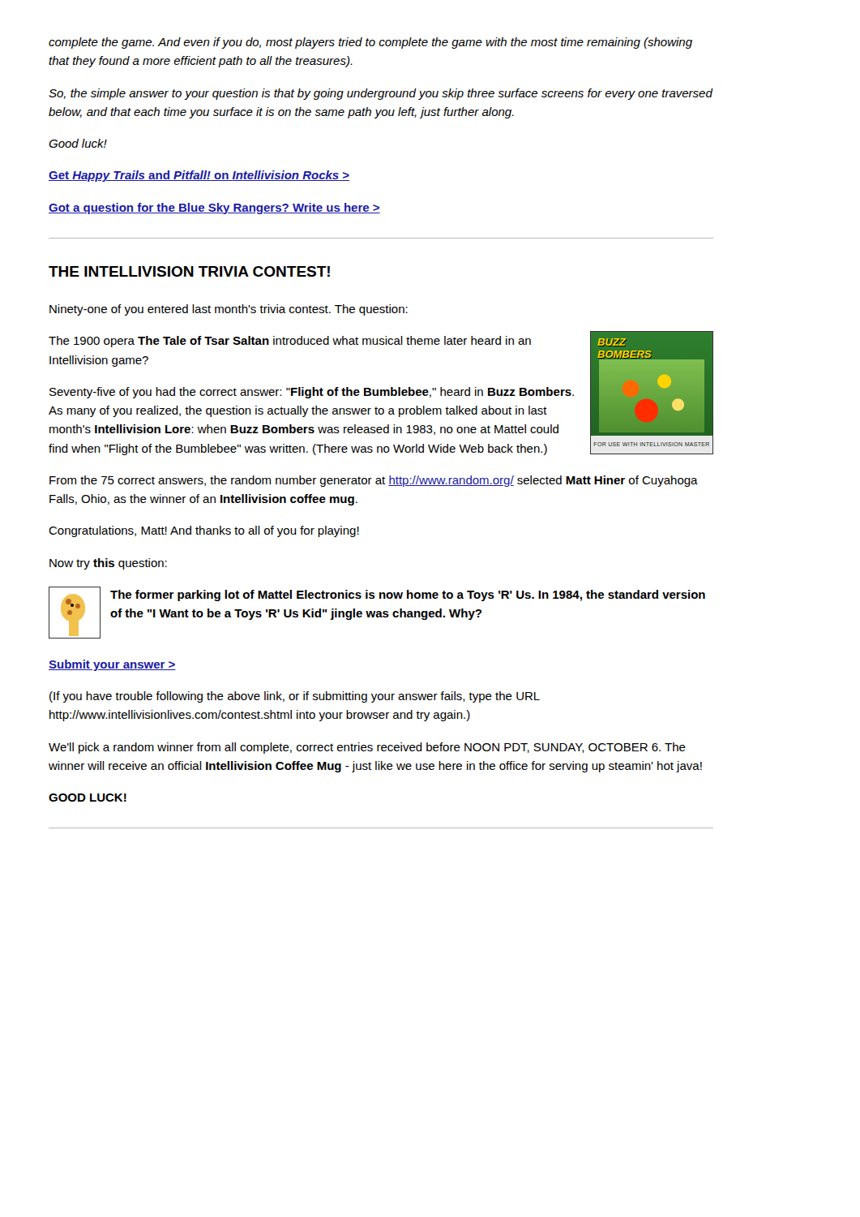complete the game. And even if you do, most players tried to complete the game with the most time remaining (showing that they found a more efficient path to all the treasures).
So, the simple answer to your question is that by going underground you skip three surface screens for every one traversed below, and that each time you surface it is on the same path you left, just further along.
Good luck!
Get Happy Trails and Pitfall! on Intellivision Rocks >
Got a question for the Blue Sky Rangers? Write us here >
THE INTELLIVISION TRIVIA CONTEST!
Ninety-one of you entered last month's trivia contest. The question:
BUZZ
BOMBERS
FOR USE WITH INTELLIVISION MASTER COMPONENT
The 1900 opera The Tale of Tsar Saltan introduced what musical theme later heard in an Intellivision game?
Seventy-five of you had the correct answer: "Flight of the Bumblebee," heard in Buzz Bombers. As many of you realized, the question is actually the answer to a problem talked about in last month's Intellivision Lore: when Buzz Bombers was released in 1983, no one at Mattel could find when "Flight of the Bumblebee" was written. (There was no World Wide Web back then.)
From the 75 correct answers, the random number generator at http://www.random.org/ selected Matt Hiner of Cuyahoga Falls, Ohio, as the winner of an Intellivision coffee mug.
Congratulations, Matt! And thanks to all of you for playing!
Now try this question:
The former parking lot of Mattel Electronics is now home to a Toys 'R' Us. In 1984, the standard version of the "I Want to be a Toys 'R' Us Kid" jingle was changed. Why?
Submit your answer >
(If you have trouble following the above link, or if submitting your answer fails, type the URL http://www.intellivisionlives.com/contest.shtml into your browser and try again.)
We'll pick a random winner from all complete, correct entries received before NOON PDT, SUNDAY, OCTOBER 6. The winner will receive an official Intellivision Coffee Mug - just like we use here in the office for serving up steamin' hot java!
GOOD LUCK!